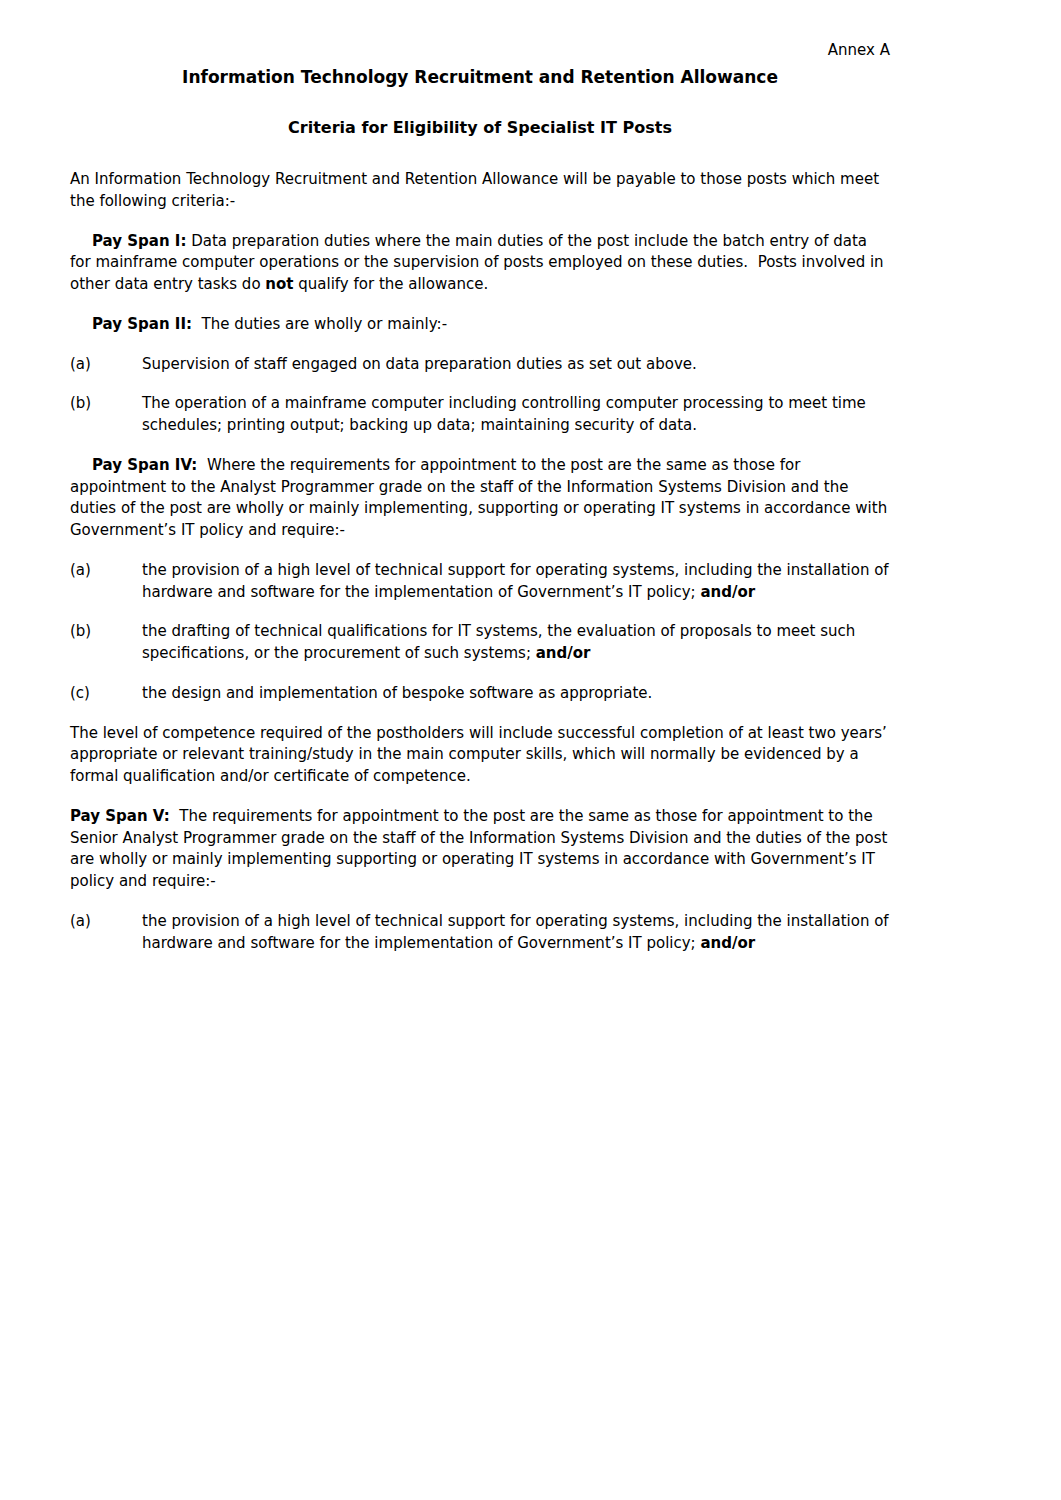Annex A
Information Technology Recruitment and Retention Allowance
Criteria for Eligibility of Specialist IT Posts
An Information Technology Recruitment and Retention Allowance will be payable to those posts which meet the following criteria:-
Pay Span I: Data preparation duties where the main duties of the post include the batch entry of data for mainframe computer operations or the supervision of posts employed on these duties. Posts involved in other data entry tasks do not qualify for the allowance.
Pay Span II: The duties are wholly or mainly:-
(a)
Supervision of staff engaged on data preparation duties as set out above.
(b)
The operation of a mainframe computer including controlling computer processing to meet time schedules; printing output; backing up data; maintaining security of data.
Pay Span IV: Where the requirements for appointment to the post are the same as those for appointment to the Analyst Programmer grade on the staff of the Information Systems Division and the duties of the post are wholly or mainly implementing, supporting or operating IT systems in accordance with Government’s IT policy and require:-
(a)
the provision of a high level of technical support for operating systems, including the installation of hardware and software for the implementation of Government’s IT policy; and/or
(b)
the drafting of technical qualifications for IT systems, the evaluation of proposals to meet such specifications, or the procurement of such systems; and/or
(c)
the design and implementation of bespoke software as appropriate.
The level of competence required of the postholders will include successful completion of at least two years’ appropriate or relevant training/study in the main computer skills, which will normally be evidenced by a formal qualification and/or certificate of competence.
Pay Span V: The requirements for appointment to the post are the same as those for appointment to the Senior Analyst Programmer grade on the staff of the Information Systems Division and the duties of the post are wholly or mainly implementing supporting or operating IT systems in accordance with Government’s IT policy and require:-
(a)
the provision of a high level of technical support for operating systems, including the installation of hardware and software for the implementation of Government’s IT policy; and/or